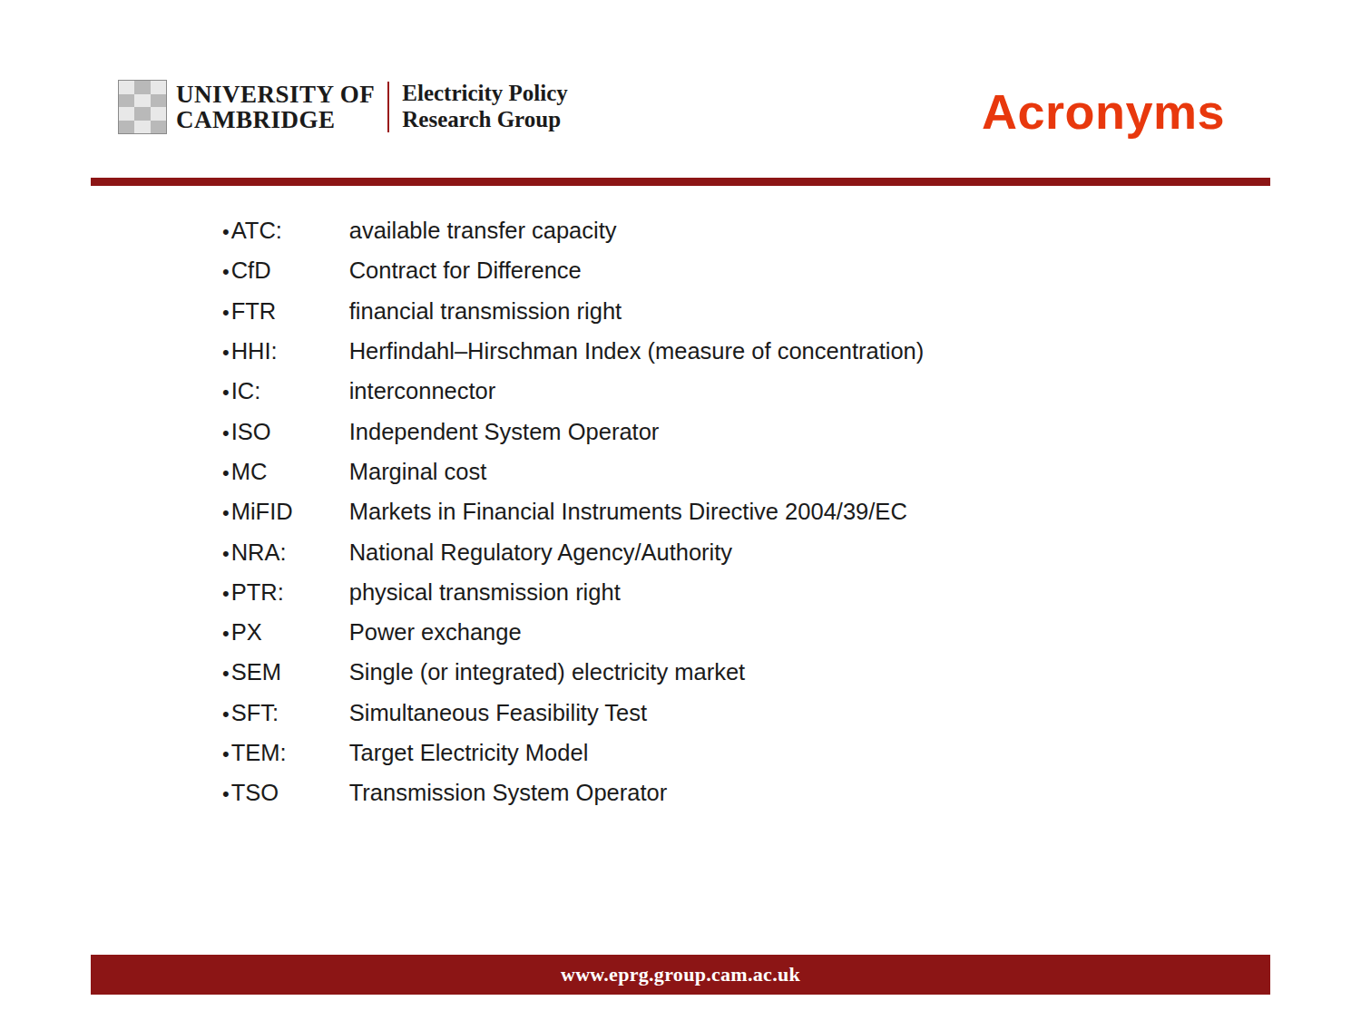UNIVERSITY OF CAMBRIDGE
Electricity Policy
Research Group
Acronyms
ATC: available transfer capacity
CfD Contract for Difference
FTR financial transmission right
HHI: Herfindahl–Hirschman Index (measure of concentration)
IC: interconnector
ISO Independent System Operator
MC Marginal cost
MiFID Markets in Financial Instruments Directive 2004/39/EC
NRA: National Regulatory Agency/Authority
PTR: physical transmission right
PX Power exchange
SEM Single (or integrated) electricity market
SFT: Simultaneous Feasibility Test
TEM: Target Electricity Model
TSO Transmission System Operator
www.eprg.group.cam.ac.uk